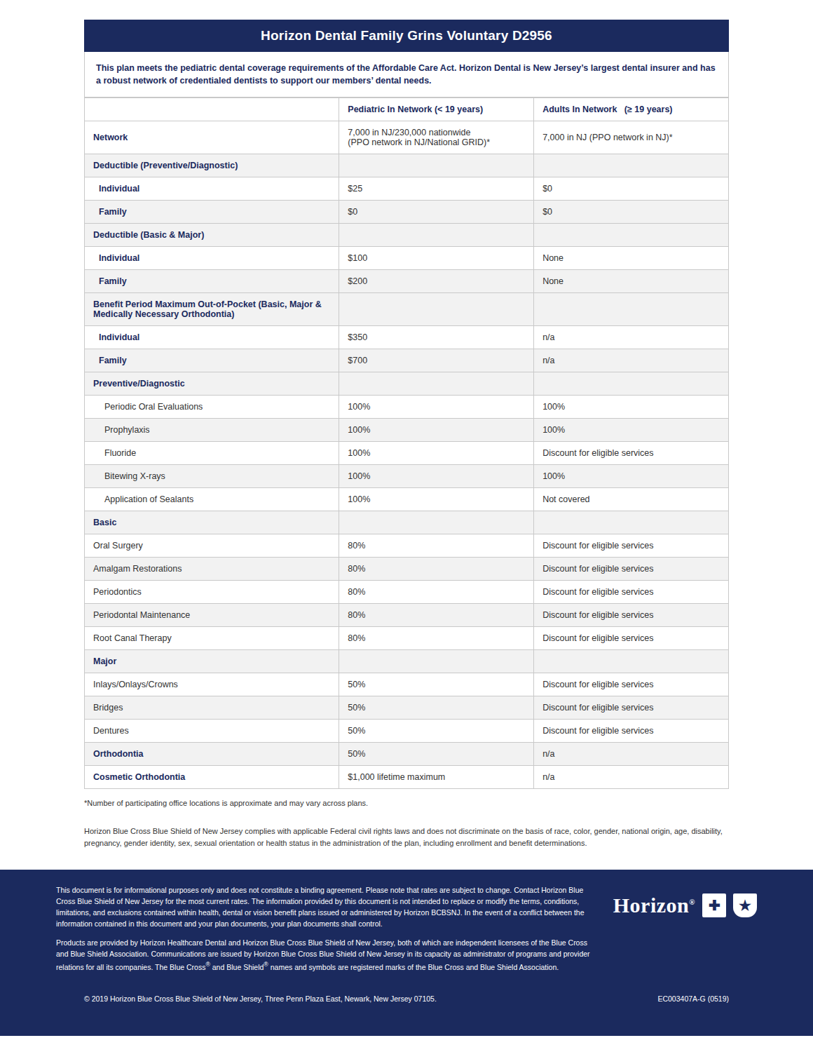Horizon Dental Family Grins Voluntary D2956
This plan meets the pediatric dental coverage requirements of the Affordable Care Act. Horizon Dental is New Jersey’s largest dental insurer and has a robust network of credentialed dentists to support our members’ dental needs.
| | Pediatric In Network (< 19 years) | Adults In Network (≥ 19 years) |
| --- | --- | --- |
| Network | 7,000 in NJ/230,000 nationwide (PPO network in NJ/National GRID)* | 7,000 in NJ (PPO network in NJ)* |
| Deductible (Preventive/Diagnostic) | | |
| Individual | $25 | $0 |
| Family | $0 | $0 |
| Deductible (Basic & Major) | | |
| Individual | $100 | None |
| Family | $200 | None |
| Benefit Period Maximum Out-of-Pocket (Basic, Major & Medically Necessary Orthodontia) | | |
| Individual | $350 | n/a |
| Family | $700 | n/a |
| Preventive/Diagnostic | | |
| Periodic Oral Evaluations | 100% | 100% |
| Prophylaxis | 100% | 100% |
| Fluoride | 100% | Discount for eligible services |
| Bitewing X-rays | 100% | 100% |
| Application of Sealants | 100% | Not covered |
| Basic | | |
| Oral Surgery | 80% | Discount for eligible services |
| Amalgam Restorations | 80% | Discount for eligible services |
| Periodontics | 80% | Discount for eligible services |
| Periodontal Maintenance | 80% | Discount for eligible services |
| Root Canal Therapy | 80% | Discount for eligible services |
| Major | | |
| Inlays/Onlays/Crowns | 50% | Discount for eligible services |
| Bridges | 50% | Discount for eligible services |
| Dentures | 50% | Discount for eligible services |
| Orthodontia | 50% | n/a |
| Cosmetic Orthodontia | $1,000 lifetime maximum | n/a |
*Number of participating office locations is approximate and may vary across plans.
Horizon Blue Cross Blue Shield of New Jersey complies with applicable Federal civil rights laws and does not discriminate on the basis of race, color, gender, national origin, age, disability, pregnancy, gender identity, sex, sexual orientation or health status in the administration of the plan, including enrollment and benefit determinations.
This document is for informational purposes only and does not constitute a binding agreement. Please note that rates are subject to change. Contact Horizon Blue Cross Blue Shield of New Jersey for the most current rates. The information provided by this document is not intended to replace or modify the terms, conditions, limitations, and exclusions contained within health, dental or vision benefit plans issued or administered by Horizon BCBSNJ. In the event of a conflict between the information contained in this document and your plan documents, your plan documents shall control.
Products are provided by Horizon Healthcare Dental and Horizon Blue Cross Blue Shield of New Jersey, both of which are independent licensees of the Blue Cross and Blue Shield Association. Communications are issued by Horizon Blue Cross Blue Shield of New Jersey in its capacity as administrator of programs and provider relations for all its companies. The Blue Cross® and Blue Shield® names and symbols are registered marks of the Blue Cross and Blue Shield Association.
Horizon® ✚ ★
© 2019 Horizon Blue Cross Blue Shield of New Jersey, Three Penn Plaza East, Newark, New Jersey 07105. EC003407A-G (0519)